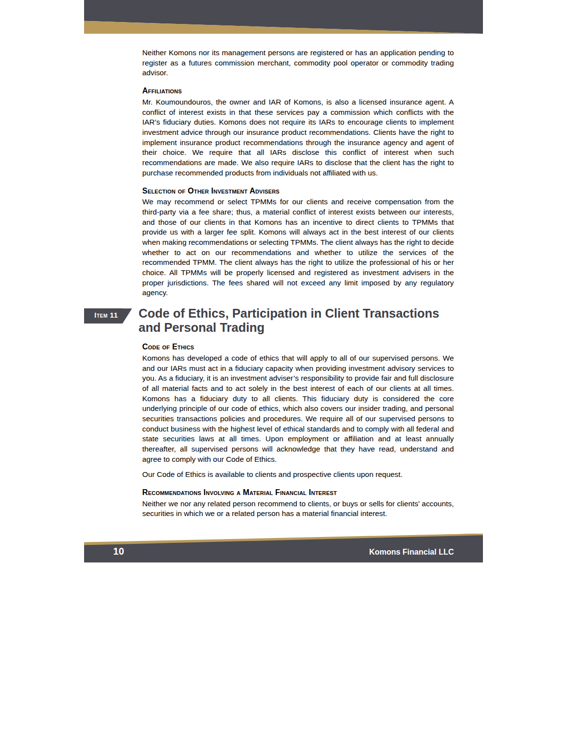Neither Komons nor its management persons are registered or has an application pending to register as a futures commission merchant, commodity pool operator or commodity trading advisor.
Affiliations
Mr. Koumoundouros, the owner and IAR of Komons, is also a licensed insurance agent. A conflict of interest exists in that these services pay a commission which conflicts with the IAR’s fiduciary duties. Komons does not require its IARs to encourage clients to implement investment advice through our insurance product recommendations. Clients have the right to implement insurance product recommendations through the insurance agency and agent of their choice. We require that all IARs disclose this conflict of interest when such recommendations are made. We also require IARs to disclose that the client has the right to purchase recommended products from individuals not affiliated with us.
Selection of Other Investment Advisers
We may recommend or select TPMMs for our clients and receive compensation from the third-party via a fee share; thus, a material conflict of interest exists between our interests, and those of our clients in that Komons has an incentive to direct clients to TPMMs that provide us with a larger fee split. Komons will always act in the best interest of our clients when making recommendations or selecting TPMMs. The client always has the right to decide whether to act on our recommendations and whether to utilize the services of the recommended TPMM. The client always has the right to utilize the professional of his or her choice. All TPMMs will be properly licensed and registered as investment advisers in the proper jurisdictions. The fees shared will not exceed any limit imposed by any regulatory agency.
Item 11
Code of Ethics, Participation in Client Transactions and Personal Trading
Code of Ethics
Komons has developed a code of ethics that will apply to all of our supervised persons. We and our IARs must act in a fiduciary capacity when providing investment advisory services to you. As a fiduciary, it is an investment adviser’s responsibility to provide fair and full disclosure of all material facts and to act solely in the best interest of each of our clients at all times. Komons has a fiduciary duty to all clients. This fiduciary duty is considered the core underlying principle of our code of ethics, which also covers our insider trading, and personal securities transactions policies and procedures. We require all of our supervised persons to conduct business with the highest level of ethical standards and to comply with all federal and state securities laws at all times. Upon employment or affiliation and at least annually thereafter, all supervised persons will acknowledge that they have read, understand and agree to comply with our Code of Ethics.
Our Code of Ethics is available to clients and prospective clients upon request.
Recommendations Involving a Material Financial Interest
Neither we nor any related person recommend to clients, or buys or sells for clients’ accounts, securities in which we or a related person has a material financial interest.
10 Komons Financial LLC